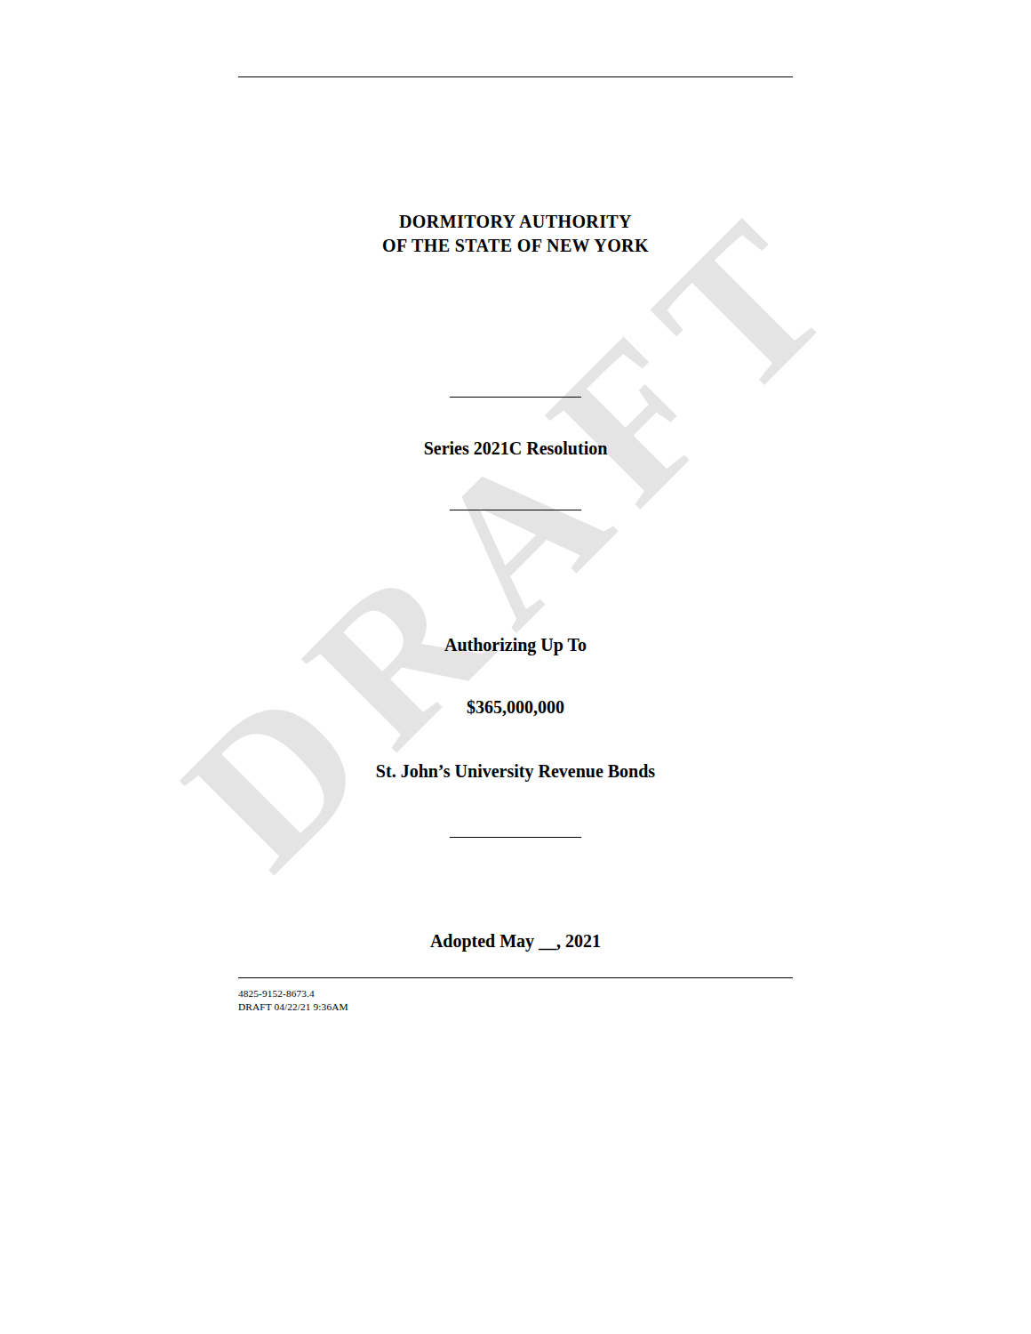DRAFT
DORMITORY AUTHORITY
OF THE STATE OF NEW YORK
Series 2021C Resolution
Authorizing Up To
$365,000,000
St. John’s University Revenue Bonds
Adopted May __, 2021
4825-9152-8673.4
DRAFT 04/22/21 9:36AM